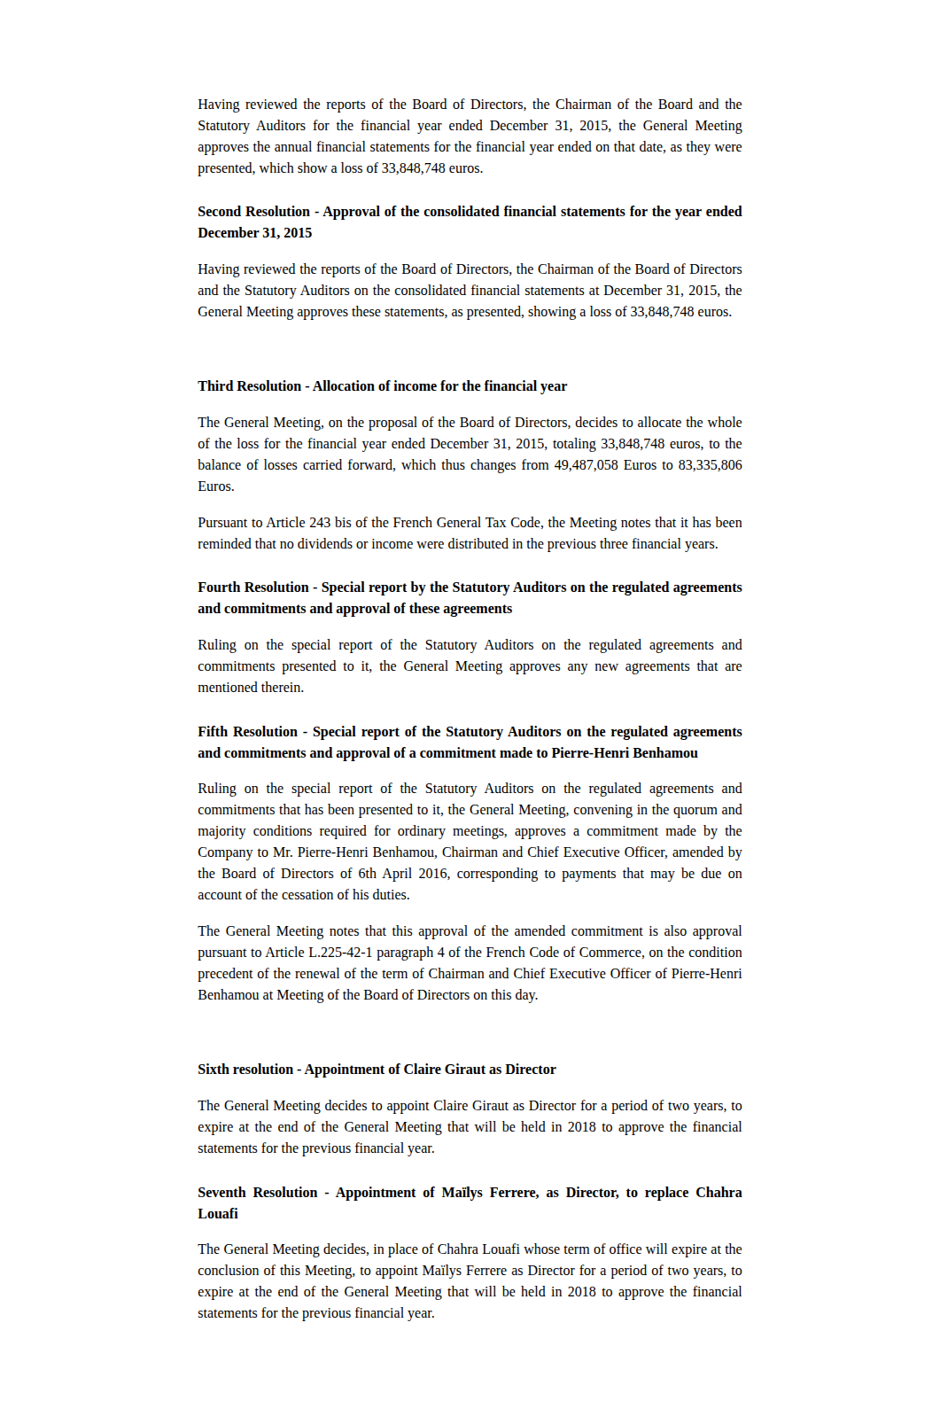Having reviewed the reports of the Board of Directors, the Chairman of the Board and the Statutory Auditors for the financial year ended December 31, 2015, the General Meeting approves the annual financial statements for the financial year ended on that date, as they were presented, which show a loss of 33,848,748 euros.
Second Resolution - Approval of the consolidated financial statements for the year ended December 31, 2015
Having reviewed the reports of the Board of Directors, the Chairman of the Board of Directors and the Statutory Auditors on the consolidated financial statements at December 31, 2015, the General Meeting approves these statements, as presented, showing a loss of 33,848,748 euros.
Third Resolution - Allocation of income for the financial year
The General Meeting, on the proposal of the Board of Directors, decides to allocate the whole of the loss for the financial year ended December 31, 2015, totaling 33,848,748 euros, to the balance of losses carried forward, which thus changes from 49,487,058 Euros to 83,335,806 Euros.
Pursuant to Article 243 bis of the French General Tax Code, the Meeting notes that it has been reminded that no dividends or income were distributed in the previous three financial years.
Fourth Resolution - Special report by the Statutory Auditors on the regulated agreements and commitments and approval of these agreements
Ruling on the special report of the Statutory Auditors on the regulated agreements and commitments presented to it, the General Meeting approves any new agreements that are mentioned therein.
Fifth Resolution - Special report of the Statutory Auditors on the regulated agreements and commitments and approval of a commitment made to Pierre-Henri Benhamou
Ruling on the special report of the Statutory Auditors on the regulated agreements and commitments that has been presented to it, the General Meeting, convening in the quorum and majority conditions required for ordinary meetings, approves a commitment made by the Company to Mr. Pierre-Henri Benhamou, Chairman and Chief Executive Officer, amended by the Board of Directors of 6th April 2016, corresponding to payments that may be due on account of the cessation of his duties.
The General Meeting notes that this approval of the amended commitment is also approval pursuant to Article L.225-42-1 paragraph 4 of the French Code of Commerce, on the condition precedent of the renewal of the term of Chairman and Chief Executive Officer of Pierre-Henri Benhamou at Meeting of the Board of Directors on this day.
Sixth resolution - Appointment of Claire Giraut as Director
The General Meeting decides to appoint Claire Giraut as Director for a period of two years, to expire at the end of the General Meeting that will be held in 2018 to approve the financial statements for the previous financial year.
Seventh Resolution - Appointment of Maïlys Ferrere, as Director, to replace Chahra Louafi
The General Meeting decides, in place of Chahra Louafi whose term of office will expire at the conclusion of this Meeting, to appoint Maïlys Ferrere as Director for a period of two years, to expire at the end of the General Meeting that will be held in 2018 to approve the financial statements for the previous financial year.